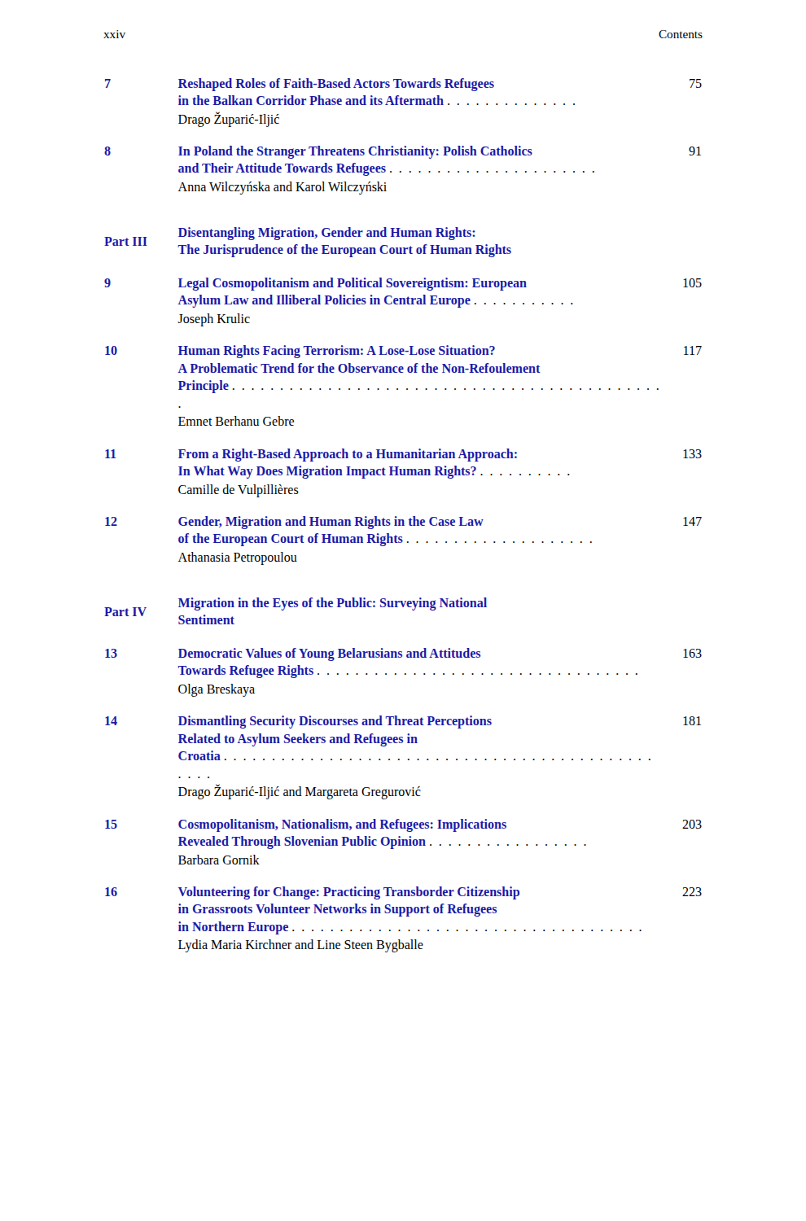xxiv Contents
| 7 | Reshaped Roles of Faith-Based Actors Towards Refugees in the Balkan Corridor Phase and its Aftermath . . . . . . . . . . . . . . Drago Župarić-Iljić | 75 |
| 8 | In Poland the Stranger Threatens Christianity: Polish Catholics and Their Attitude Towards Refugees . . . . . . . . . . . . . . . . . . . . . . Anna Wilczyńska and Karol Wilczyński | 91 |
| Part III | Disentangling Migration, Gender and Human Rights: The Jurisprudence of the European Court of Human Rights |
| 9 | Legal Cosmopolitanism and Political Sovereigntism: European Asylum Law and Illiberal Policies in Central Europe . . . . . . . . . . . Joseph Krulic | 105 |
| 10 | Human Rights Facing Terrorism: A Lose-Lose Situation? A Problematic Trend for the Observance of the Non-Refoulement Principle . . . . . . . . . . . . . . . . . . . . . . . . . . . . . . . . . . . . . . . . . . . . . . Emnet Berhanu Gebre | 117 |
| 11 | From a Right-Based Approach to a Humanitarian Approach: In What Way Does Migration Impact Human Rights? . . . . . . . . . . Camille de Vulpillières | 133 |
| 12 | Gender, Migration and Human Rights in the Case Law of the European Court of Human Rights . . . . . . . . . . . . . . . . . . . . Athanasia Petropoulou | 147 |
| Part IV | Migration in the Eyes of the Public: Surveying National Sentiment |
| 13 | Democratic Values of Young Belarusians and Attitudes Towards Refugee Rights . . . . . . . . . . . . . . . . . . . . . . . . . . . . . . . . . . Olga Breskaya | 163 |
| 14 | Dismantling Security Discourses and Threat Perceptions Related to Asylum Seekers and Refugees in Croatia . . . . . . . . . . . . . . . . . . . . . . . . . . . . . . . . . . . . . . . . . . . . . . . . . Drago Župarić-Iljić and Margareta Gregurović | 181 |
| 15 | Cosmopolitanism, Nationalism, and Refugees: Implications Revealed Through Slovenian Public Opinion . . . . . . . . . . . . . . . . . Barbara Gornik | 203 |
| 16 | Volunteering for Change: Practicing Transborder Citizenship in Grassroots Volunteer Networks in Support of Refugees in Northern Europe . . . . . . . . . . . . . . . . . . . . . . . . . . . . . . . . . . . . . Lydia Maria Kirchner and Line Steen Bygballe | 223 |